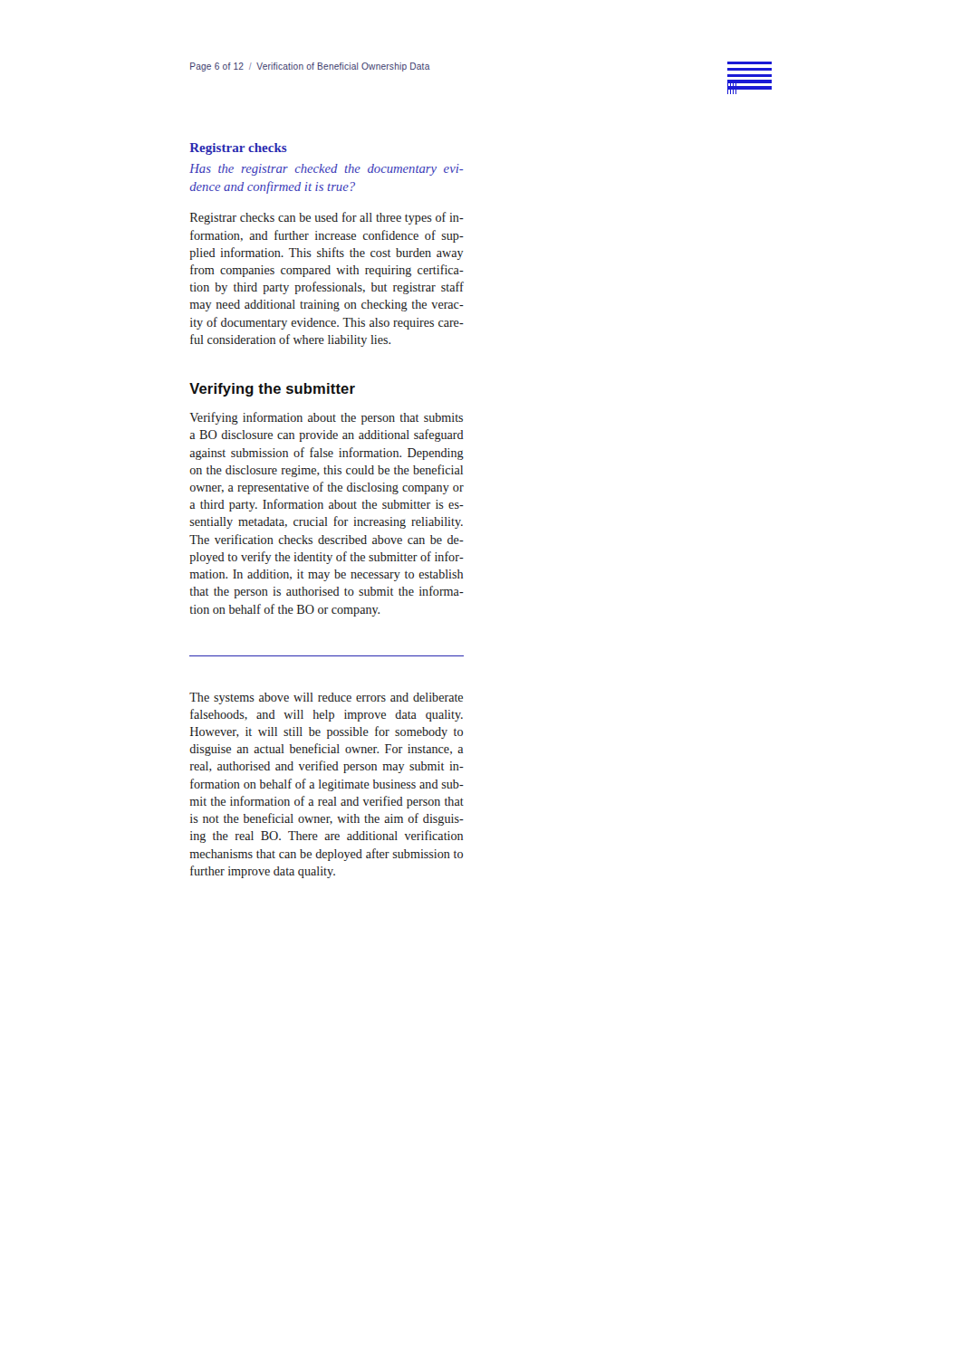Page 6 of 12 / Verification of Beneficial Ownership Data
Registrar checks
Has the registrar checked the documentary evidence and confirmed it is true?
Registrar checks can be used for all three types of information, and further increase confidence of supplied information. This shifts the cost burden away from companies compared with requiring certification by third party professionals, but registrar staff may need additional training on checking the veracity of documentary evidence. This also requires careful consideration of where liability lies.
Verifying the submitter
Verifying information about the person that submits a BO disclosure can provide an additional safeguard against submission of false information. Depending on the disclosure regime, this could be the beneficial owner, a representative of the disclosing company or a third party. Information about the submitter is essentially metadata, crucial for increasing reliability. The verification checks described above can be deployed to verify the identity of the submitter of information. In addition, it may be necessary to establish that the person is authorised to submit the information on behalf of the BO or company.
The systems above will reduce errors and deliberate falsehoods, and will help improve data quality. However, it will still be possible for somebody to disguise an actual beneficial owner. For instance, a real, authorised and verified person may submit information on behalf of a legitimate business and submit the information of a real and verified person that is not the beneficial owner, with the aim of disguising the real BO. There are additional verification mechanisms that can be deployed after submission to further improve data quality.